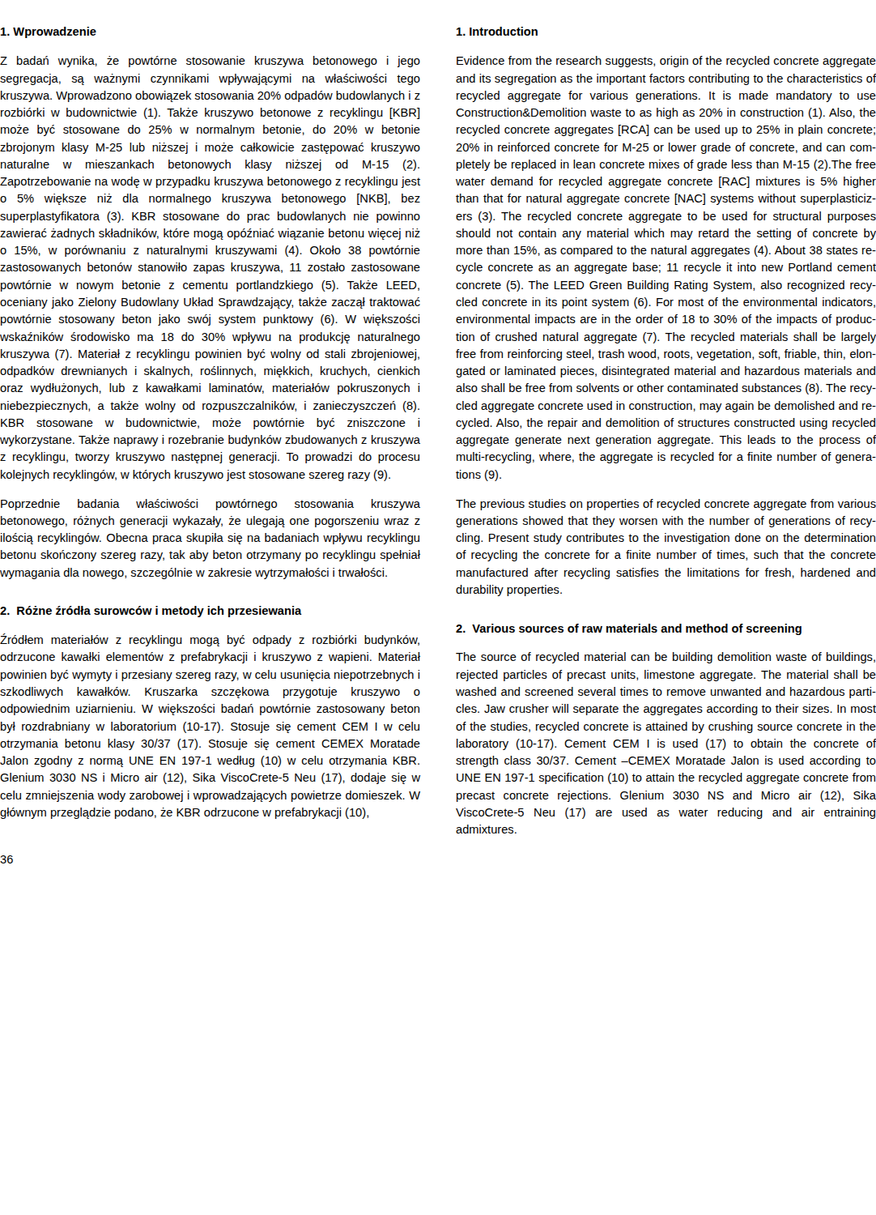1. Wprowadzenie
Z badań wynika, że powtórne stosowanie kruszywa betonowego i jego segregacja, są ważnymi czynnikami wpływającymi na właściwości tego kruszywa. Wprowadzono obowiązek stosowania 20% odpadów budowlanych i z rozbiórki w budownictwie (1). Także kruszywo betonowe z recyklingu [KBR] może być stosowane do 25% w normalnym betonie, do 20% w betonie zbrojonym klasy M-25 lub niższej i może całkowicie zastępować kruszywo naturalne w mieszankach betonowych klasy niższej od M-15 (2). Zapotrzebowanie na wodę w przypadku kruszywa betonowego z recyklingu jest o 5% większe niż dla normalnego kruszywa betonowego [NKB], bez superplastyfikatora (3). KBR stosowane do prac budowlanych nie powinno zawierać żadnych składników, które mogą opóźniać wiązanie betonu więcej niż o 15%, w porównaniu z naturalnymi kruszywami (4). Około 38 powtórnie zastosowanych betonów stanowiło zapas kruszywa, 11 zostało zastosowane powtórnie w nowym betonie z cementu portlandzkiego (5). Także LEED, oceniany jako Zielony Budowlany Układ Sprawdzający, także zaczął traktować powtórnie stosowany beton jako swój system punktowy (6). W większości wskaźników środowisko ma 18 do 30% wpływu na produkcję naturalnego kruszywa (7). Materiał z recyklingu powinien być wolny od stali zbrojeniowej, odpadków drewnianych i skalnych, roślinnych, miękkich, kruchych, cienkich oraz wydłużonych, lub z kawałkami laminatów, materiałów pokruszonych i niebezpiecznych, a także wolny od rozpuszczalników, i zanieczyszczeń (8). KBR stosowane w budownictwie, może powtórnie być zniszczone i wykorzystane. Także naprawy i rozebranie budynków zbudowanych z kruszywa z recyklingu, tworzy kruszywo następnej generacji. To prowadzi do procesu kolejnych recyklingów, w których kruszywo jest stosowane szereg razy (9).
Poprzednie badania właściwości powtórnego stosowania kruszywa betonowego, różnych generacji wykazały, że ulegają one pogorszeniu wraz z ilością recyklingów. Obecna praca skupiła się na badaniach wpływu recyklingu betonu skończony szereg razy, tak aby beton otrzymany po recyklingu spełniał wymagania dla nowego, szczególnie w zakresie wytrzymałości i trwałości.
2. Różne źródła surowców i metody ich przesiewania
Źródłem materiałów z recyklingu mogą być odpady z rozbiórki budynków, odrzucone kawałki elementów z prefabrykacji i kruszywo z wapieni. Materiał powinien być wymyty i przesiany szereg razy, w celu usunięcia niepotrzebnych i szkodliwych kawałków. Kruszarka szczękowa przygotuje kruszywo o odpowiednim uziarnieniu. W większości badań powtórnie zastosowany beton był rozdrabniany w laboratorium (10-17). Stosuje się cement CEM I w celu otrzymania betonu klasy 30/37 (17). Stosuje się cement CEMEX Moratade Jalon zgodny z normą UNE EN 197-1 według (10) w celu otrzymania KBR. Glenium 3030 NS i Micro air (12), Sika ViscoCrete-5 Neu (17), dodaje się w celu zmniejszenia wody zarobowej i wprowadzających powietrze domieszek. W głównym przeglądzie podano, że KBR odrzucone w prefabrykacji (10),
36
1. Introduction
Evidence from the research suggests, origin of the recycled concrete aggregate and its segregation as the important factors contributing to the characteristics of recycled aggregate for various generations. It is made mandatory to use Construction&Demolition waste to as high as 20% in construction (1). Also, the recycled concrete aggregates [RCA] can be used up to 25% in plain concrete; 20% in reinforced concrete for M-25 or lower grade of concrete, and can completely be replaced in lean concrete mixes of grade less than M-15 (2).The free water demand for recycled aggregate concrete [RAC] mixtures is 5% higher than that for natural aggregate concrete [NAC] systems without superplasticizers (3). The recycled concrete aggregate to be used for structural purposes should not contain any material which may retard the setting of concrete by more than 15%, as compared to the natural aggregates (4). About 38 states recycle concrete as an aggregate base; 11 recycle it into new Portland cement concrete (5). The LEED Green Building Rating System, also recognized recycled concrete in its point system (6). For most of the environmental indicators, environmental impacts are in the order of 18 to 30% of the impacts of production of crushed natural aggregate (7). The recycled materials shall be largely free from reinforcing steel, trash wood, roots, vegetation, soft, friable, thin, elongated or laminated pieces, disintegrated material and hazardous materials and also shall be free from solvents or other contaminated substances (8). The recycled aggregate concrete used in construction, may again be demolished and recycled. Also, the repair and demolition of structures constructed using recycled aggregate generate next generation aggregate. This leads to the process of multi-recycling, where, the aggregate is recycled for a finite number of generations (9).
The previous studies on properties of recycled concrete aggregate from various generations showed that they worsen with the number of generations of recycling. Present study contributes to the investigation done on the determination of recycling the concrete for a finite number of times, such that the concrete manufactured after recycling satisfies the limitations for fresh, hardened and durability properties.
2. Various sources of raw materials and method of screening
The source of recycled material can be building demolition waste of buildings, rejected particles of precast units, limestone aggregate. The material shall be washed and screened several times to remove unwanted and hazardous particles. Jaw crusher will separate the aggregates according to their sizes. In most of the studies, recycled concrete is attained by crushing source concrete in the laboratory (10-17). Cement CEM I is used (17) to obtain the concrete of strength class 30/37. Cement –CEMEX Moratade Jalon is used according to UNE EN 197-1 specification (10) to attain the recycled aggregate concrete from precast concrete rejections. Glenium 3030 NS and Micro air (12), Sika ViscoCrete-5 Neu (17) are used as water reducing and air entraining admixtures.